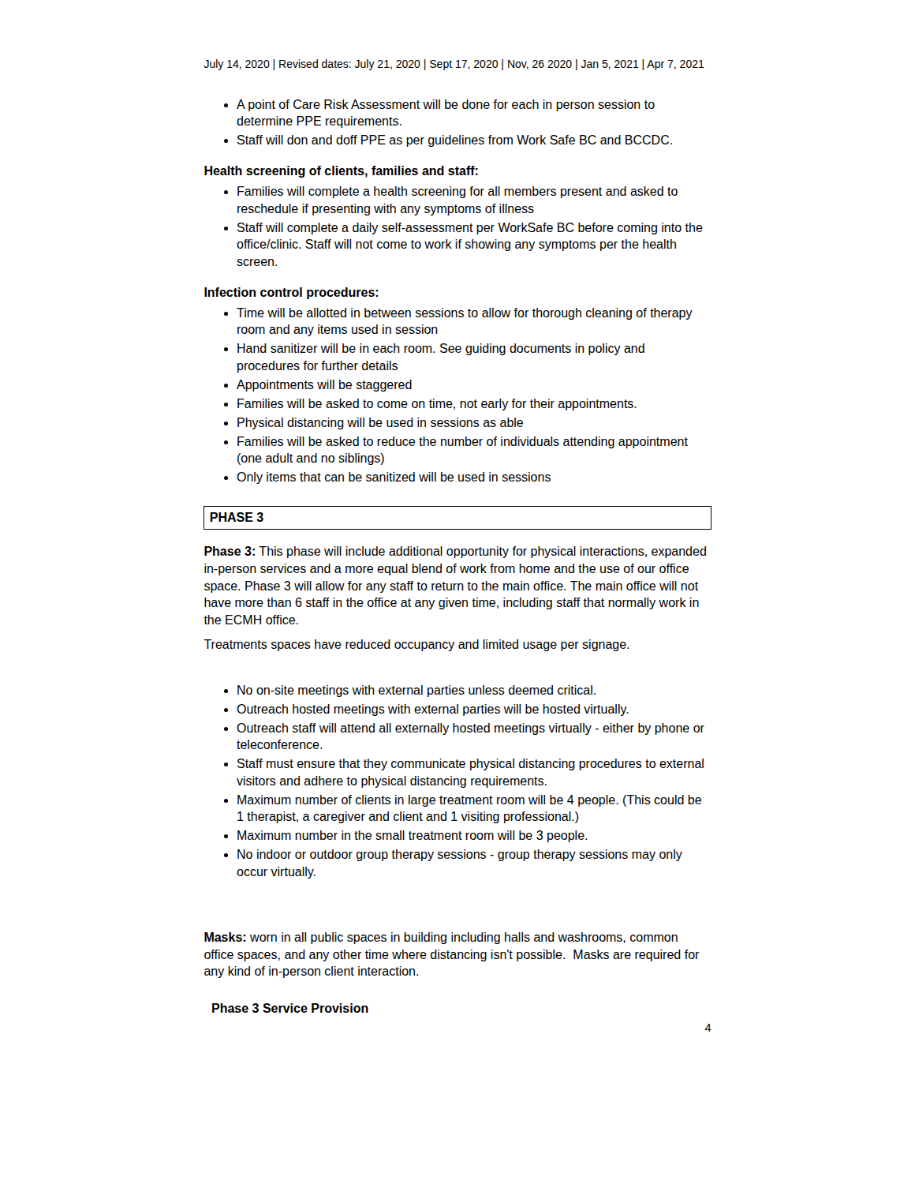July 14, 2020 | Revised dates: July 21, 2020 | Sept 17, 2020 | Nov, 26 2020 | Jan 5, 2021 | Apr 7, 2021
A point of Care Risk Assessment will be done for each in person session to determine PPE requirements.
Staff will don and doff PPE as per guidelines from Work Safe BC and BCCDC.
Health screening of clients, families and staff:
Families will complete a health screening for all members present and asked to reschedule if presenting with any symptoms of illness
Staff will complete a daily self-assessment per WorkSafe BC before coming into the office/clinic. Staff will not come to work if showing any symptoms per the health screen.
Infection control procedures:
Time will be allotted in between sessions to allow for thorough cleaning of therapy room and any items used in session
Hand sanitizer will be in each room. See guiding documents in policy and procedures for further details
Appointments will be staggered
Families will be asked to come on time, not early for their appointments.
Physical distancing will be used in sessions as able
Families will be asked to reduce the number of individuals attending appointment (one adult and no siblings)
Only items that can be sanitized will be used in sessions
PHASE 3
Phase 3: This phase will include additional opportunity for physical interactions, expanded in-person services and a more equal blend of work from home and the use of our office space. Phase 3 will allow for any staff to return to the main office. The main office will not have more than 6 staff in the office at any given time, including staff that normally work in the ECMH office.
Treatments spaces have reduced occupancy and limited usage per signage.
No on-site meetings with external parties unless deemed critical.
Outreach hosted meetings with external parties will be hosted virtually.
Outreach staff will attend all externally hosted meetings virtually - either by phone or teleconference.
Staff must ensure that they communicate physical distancing procedures to external visitors and adhere to physical distancing requirements.
Maximum number of clients in large treatment room will be 4 people. (This could be 1 therapist, a caregiver and client and 1 visiting professional.)
Maximum number in the small treatment room will be 3 people.
No indoor or outdoor group therapy sessions - group therapy sessions may only occur virtually.
Masks: worn in all public spaces in building including halls and washrooms, common office spaces, and any other time where distancing isn't possible. Masks are required for any kind of in-person client interaction.
Phase 3 Service Provision
4